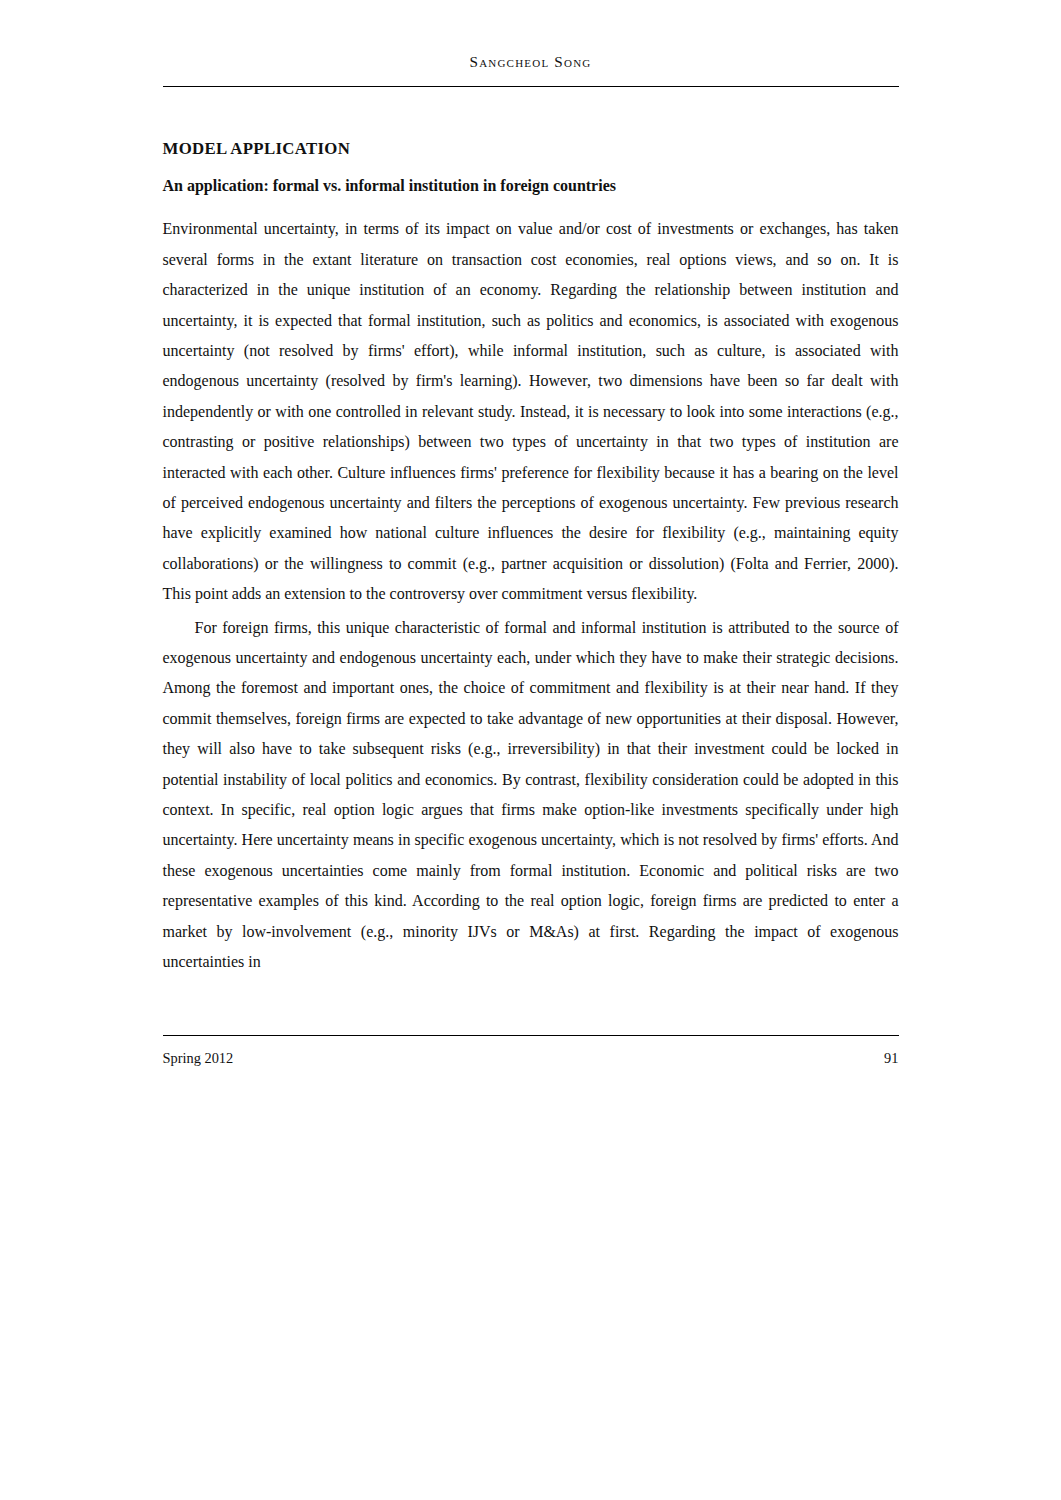Sangcheol Song
Model Application
An application: formal vs. informal institution in foreign countries
Environmental uncertainty, in terms of its impact on value and/or cost of investments or exchanges, has taken several forms in the extant literature on transaction cost economies, real options views, and so on. It is characterized in the unique institution of an economy. Regarding the relationship between institution and uncertainty, it is expected that formal institution, such as politics and economics, is associated with exogenous uncertainty (not resolved by firms' effort), while informal institution, such as culture, is associated with endogenous uncertainty (resolved by firm's learning). However, two dimensions have been so far dealt with independently or with one controlled in relevant study. Instead, it is necessary to look into some interactions (e.g., contrasting or positive relationships) between two types of uncertainty in that two types of institution are interacted with each other. Culture influences firms' preference for flexibility because it has a bearing on the level of perceived endogenous uncertainty and filters the perceptions of exogenous uncertainty. Few previous research have explicitly examined how national culture influences the desire for flexibility (e.g., maintaining equity collaborations) or the willingness to commit (e.g., partner acquisition or dissolution) (Folta and Ferrier, 2000). This point adds an extension to the controversy over commitment versus flexibility.
For foreign firms, this unique characteristic of formal and informal institution is attributed to the source of exogenous uncertainty and endogenous uncertainty each, under which they have to make their strategic decisions. Among the foremost and important ones, the choice of commitment and flexibility is at their near hand. If they commit themselves, foreign firms are expected to take advantage of new opportunities at their disposal. However, they will also have to take subsequent risks (e.g., irreversibility) in that their investment could be locked in potential instability of local politics and economics. By contrast, flexibility consideration could be adopted in this context. In specific, real option logic argues that firms make option-like investments specifically under high uncertainty. Here uncertainty means in specific exogenous uncertainty, which is not resolved by firms' efforts. And these exogenous uncertainties come mainly from formal institution. Economic and political risks are two representative examples of this kind. According to the real option logic, foreign firms are predicted to enter a market by low-involvement (e.g., minority IJVs or M&As) at first. Regarding the impact of exogenous uncertainties in
Spring 2012 91